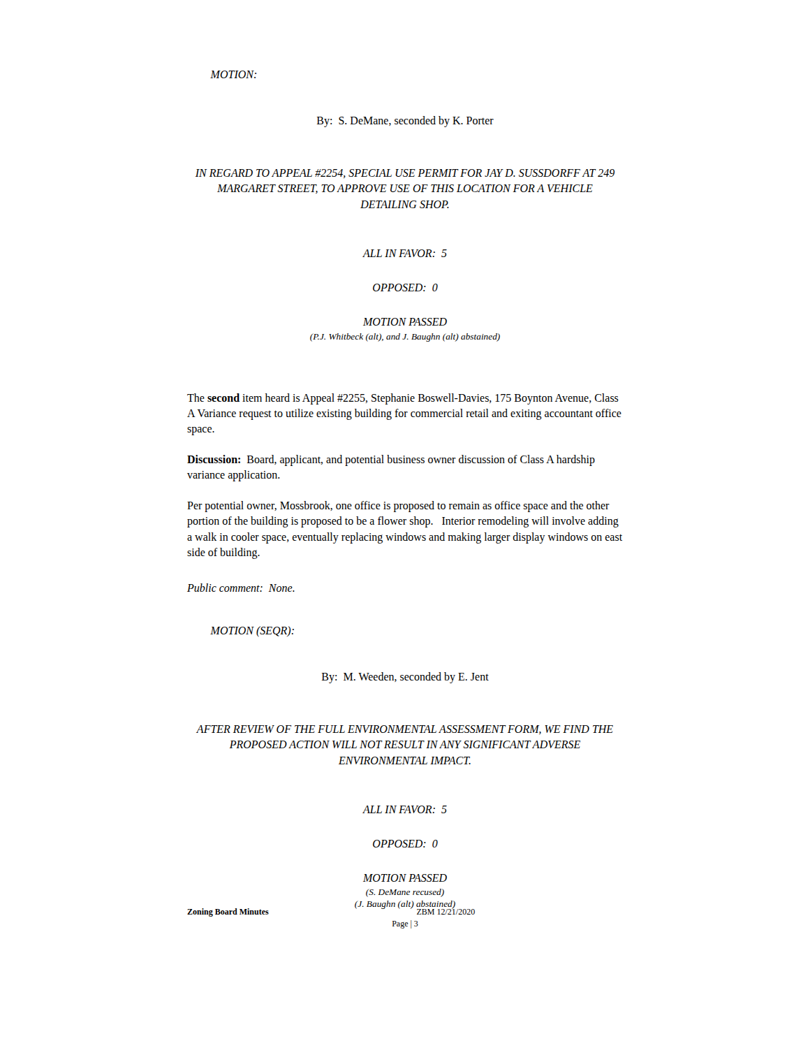MOTION:
By: S. DeMane, seconded by K. Porter
IN REGARD TO APPEAL #2254, SPECIAL USE PERMIT FOR JAY D. SUSSDORFF AT 249 MARGARET STREET, TO APPROVE USE OF THIS LOCATION FOR A VEHICLE DETAILING SHOP.
ALL IN FAVOR: 5
OPPOSED: 0
MOTION PASSED
(P.J. Whitbeck (alt), and J. Baughn (alt) abstained)
The second item heard is Appeal #2255, Stephanie Boswell-Davies, 175 Boynton Avenue, Class A Variance request to utilize existing building for commercial retail and exiting accountant office space.
Discussion: Board, applicant, and potential business owner discussion of Class A hardship variance application.
Per potential owner, Mossbrook, one office is proposed to remain as office space and the other portion of the building is proposed to be a flower shop. Interior remodeling will involve adding a walk in cooler space, eventually replacing windows and making larger display windows on east side of building.
Public comment: None.
MOTION (SEQR):
By: M. Weeden, seconded by E. Jent
AFTER REVIEW OF THE FULL ENVIRONMENTAL ASSESSMENT FORM, WE FIND THE PROPOSED ACTION WILL NOT RESULT IN ANY SIGNIFICANT ADVERSE ENVIRONMENTAL IMPACT.
ALL IN FAVOR: 5
OPPOSED: 0
MOTION PASSED
(S. DeMane recused)
(J. Baughn (alt) abstained)
Zoning Board Minutes
ZBM 12/21/2020 Page | 3